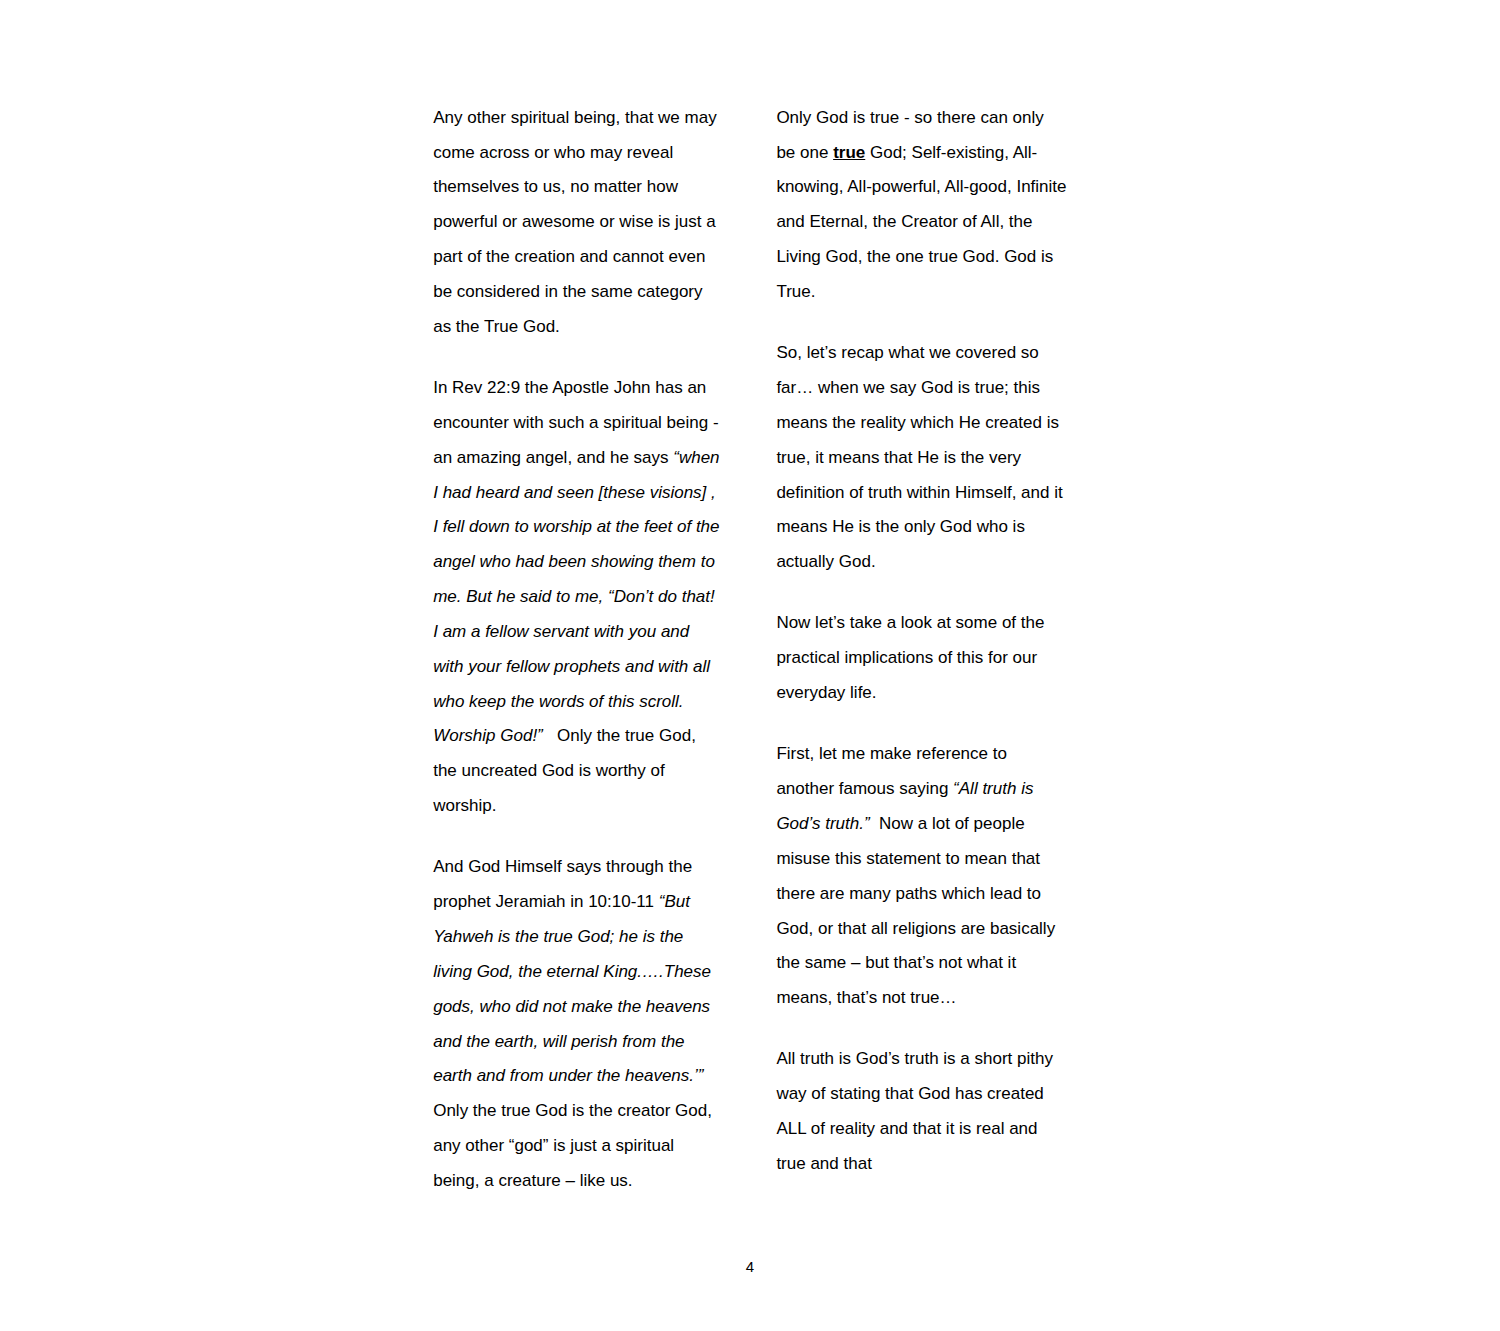Any other spiritual being, that we may come across or who may reveal themselves to us, no matter how powerful or awesome or wise is just a part of the creation and cannot even be considered in the same category as the True God.
In Rev 22:9 the Apostle John has an encounter with such a spiritual being - an amazing angel, and he says “when I had heard and seen [these visions] , I fell down to worship at the feet of the angel who had been showing them to me. But he said to me, “Don’t do that! I am a fellow servant with you and with your fellow prophets and with all who keep the words of this scroll. Worship God!” Only the true God, the uncreated God is worthy of worship.
And God Himself says through the prophet Jeramiah in 10:10-11 “But Yahweh is the true God; he is the living God, the eternal King.….These gods, who did not make the heavens and the earth, will perish from the earth and from under the heavens.’” Only the true God is the creator God, any other “god” is just a spiritual being, a creature – like us.
Only God is true - so there can only be one true God; Self-existing, All-knowing, All-powerful, All-good, Infinite and Eternal, the Creator of All, the Living God, the one true God. God is True.
So, let’s recap what we covered so far… when we say God is true; this means the reality which He created is true, it means that He is the very definition of truth within Himself, and it means He is the only God who is actually God.
Now let’s take a look at some of the practical implications of this for our everyday life.
First, let me make reference to another famous saying “All truth is God’s truth.” Now a lot of people misuse this statement to mean that there are many paths which lead to God, or that all religions are basically the same – but that’s not what it means, that’s not true…
All truth is God’s truth is a short pithy way of stating that God has created ALL of reality and that it is real and true and that
4